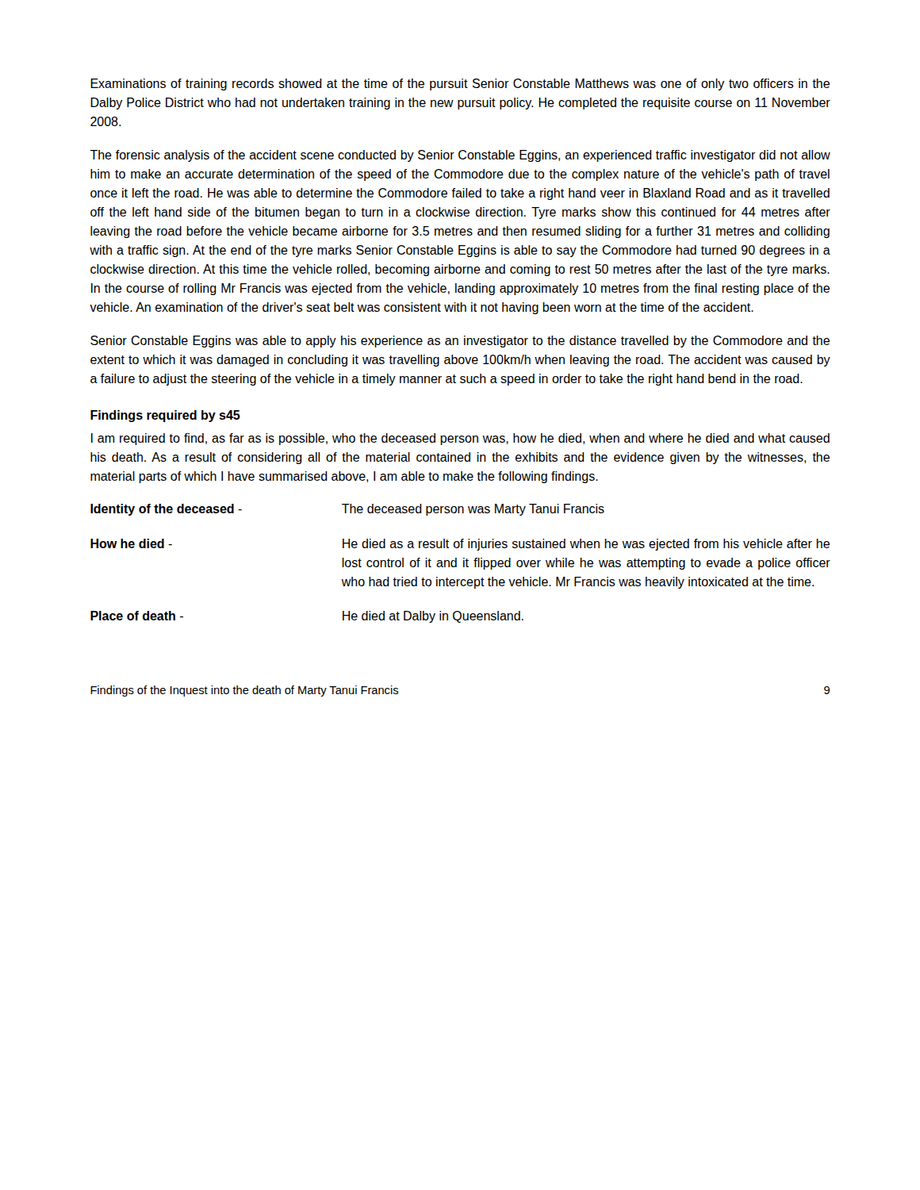Examinations of training records showed at the time of the pursuit Senior Constable Matthews was one of only two officers in the Dalby Police District who had not undertaken training in the new pursuit policy. He completed the requisite course on 11 November 2008.
The forensic analysis of the accident scene conducted by Senior Constable Eggins, an experienced traffic investigator did not allow him to make an accurate determination of the speed of the Commodore due to the complex nature of the vehicle's path of travel once it left the road. He was able to determine the Commodore failed to take a right hand veer in Blaxland Road and as it travelled off the left hand side of the bitumen began to turn in a clockwise direction. Tyre marks show this continued for 44 metres after leaving the road before the vehicle became airborne for 3.5 metres and then resumed sliding for a further 31 metres and colliding with a traffic sign. At the end of the tyre marks Senior Constable Eggins is able to say the Commodore had turned 90 degrees in a clockwise direction. At this time the vehicle rolled, becoming airborne and coming to rest 50 metres after the last of the tyre marks. In the course of rolling Mr Francis was ejected from the vehicle, landing approximately 10 metres from the final resting place of the vehicle. An examination of the driver's seat belt was consistent with it not having been worn at the time of the accident.
Senior Constable Eggins was able to apply his experience as an investigator to the distance travelled by the Commodore and the extent to which it was damaged in concluding it was travelling above 100km/h when leaving the road. The accident was caused by a failure to adjust the steering of the vehicle in a timely manner at such a speed in order to take the right hand bend in the road.
Findings required by s45
I am required to find, as far as is possible, who the deceased person was, how he died, when and where he died and what caused his death. As a result of considering all of the material contained in the exhibits and the evidence given by the witnesses, the material parts of which I have summarised above, I am able to make the following findings.
| Identity of the deceased - | The deceased person was Marty Tanui Francis |
| How he died - | He died as a result of injuries sustained when he was ejected from his vehicle after he lost control of it and it flipped over while he was attempting to evade a police officer who had tried to intercept the vehicle. Mr Francis was heavily intoxicated at the time. |
| Place of death - | He died at Dalby in Queensland. |
Findings of the Inquest into the death of Marty Tanui Francis
9